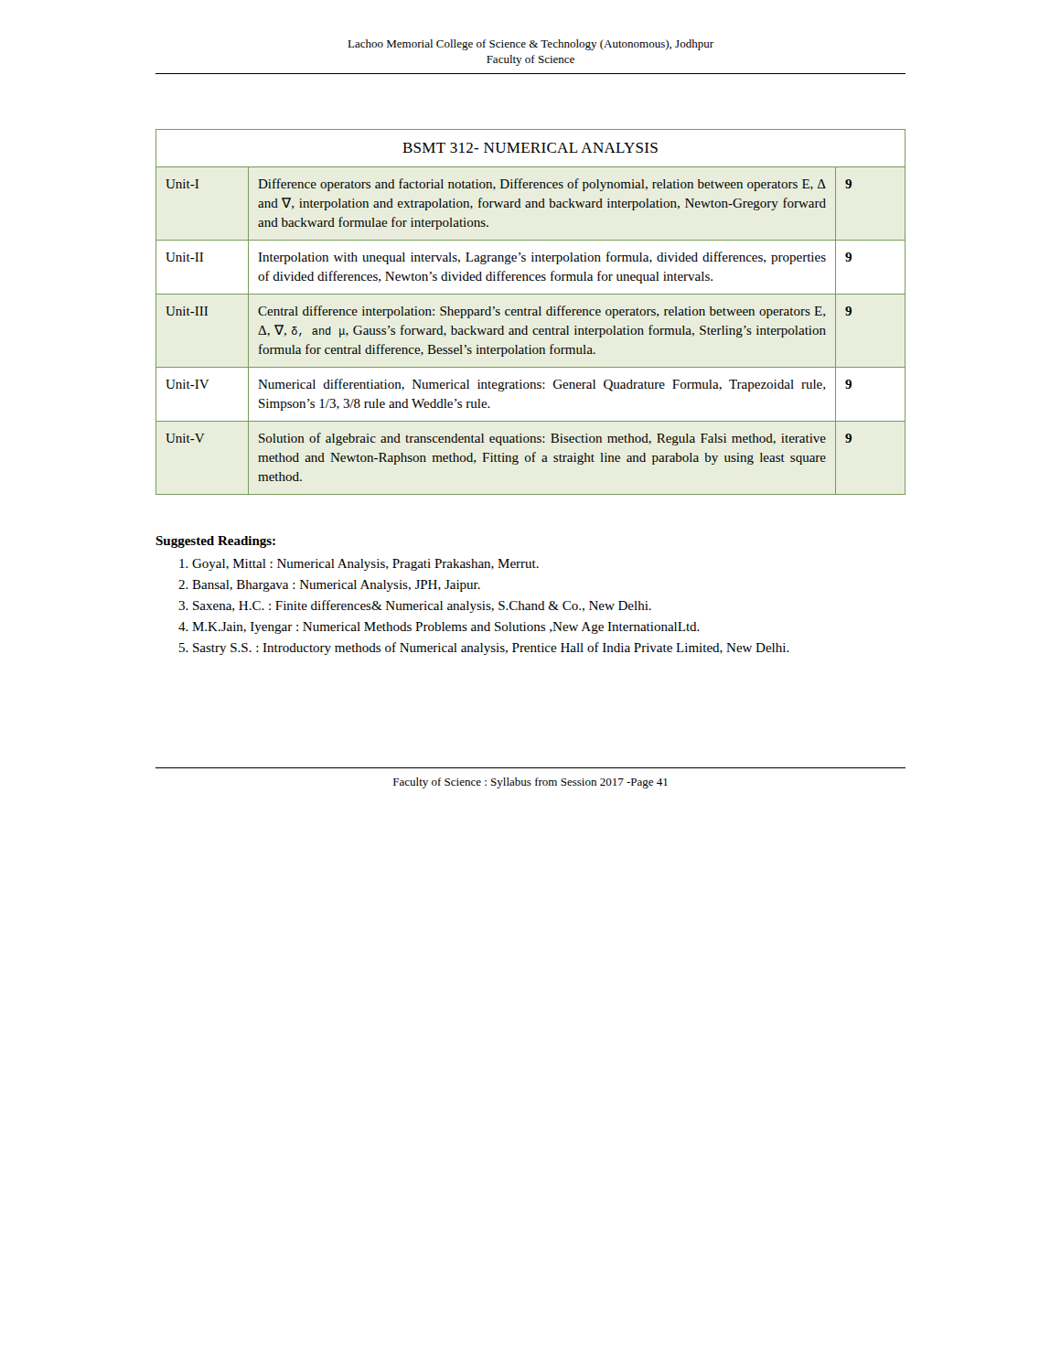Lachoo Memorial College of Science & Technology (Autonomous), Jodhpur
Faculty of Science
BSMT 312- NUMERICAL ANALYSIS
| Unit-I | Difference operators and factorial notation, Differences of polynomial, relation between operators E, Δ and ∇, interpolation and extrapolation, forward and backward interpolation, Newton-Gregory forward and backward formulae for interpolations. | 9 |
| Unit-II | Interpolation with unequal intervals, Lagrange’s interpolation formula, divided differences, properties of divided differences, Newton’s divided differences formula for unequal intervals. | 9 |
| Unit-III | Central difference interpolation: Sheppard’s central difference operators, relation between operators E, Δ, ∇, δ, and μ , Gauss’s forward, backward and central interpolation formula, Sterling’s interpolation formula for central difference, Bessel’s interpolation formula. | 9 |
| Unit-IV | Numerical differentiation, Numerical integrations: General Quadrature Formula, Trapezoidal rule, Simpson’s 1/3, 3/8 rule and Weddle’s rule. | 9 |
| Unit-V | Solution of algebraic and transcendental equations: Bisection method, Regula Falsi method, iterative method and Newton-Raphson method, Fitting of a straight line and parabola by using least square method. | 9 |
Suggested Readings:
Goyal, Mittal : Numerical Analysis, Pragati Prakashan, Merrut.
Bansal, Bhargava : Numerical Analysis, JPH, Jaipur.
Saxena, H.C. : Finite differences& Numerical analysis, S.Chand & Co., New Delhi.
M.K.Jain, Iyengar : Numerical Methods Problems and Solutions ,New Age InternationalLtd.
Sastry S.S. : Introductory methods of Numerical analysis, Prentice Hall of India Private Limited, New Delhi.
Faculty of Science : Syllabus from Session 2017 -Page 41